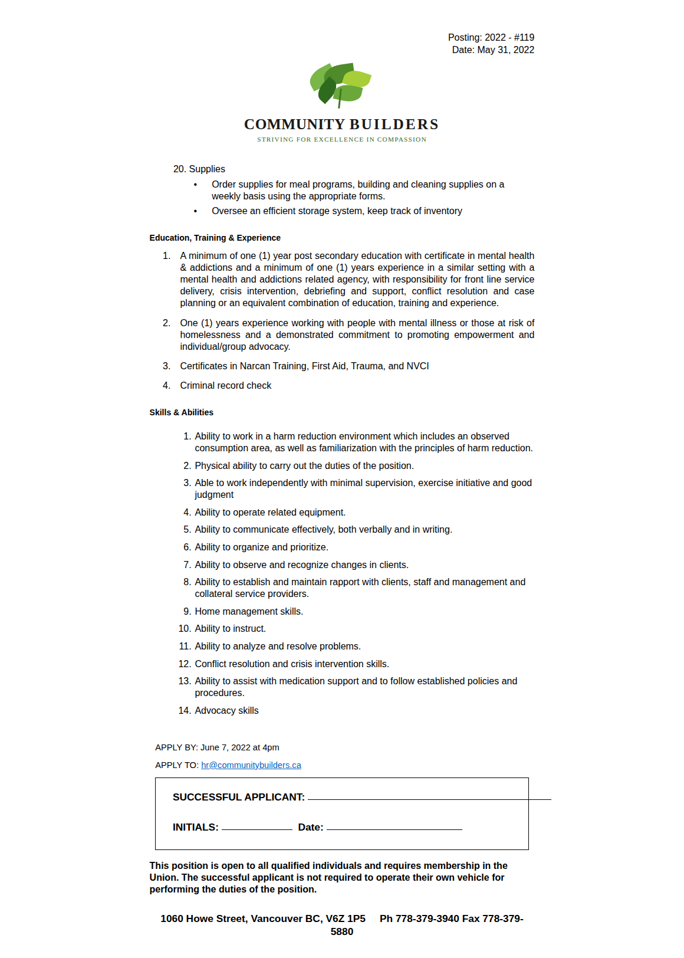Posting: 2022 - #119
Date: May 31, 2022
COMMUNITY BUILDERS
STRIVING FOR EXCELLENCE IN COMPASSION
20. Supplies
Order supplies for meal programs, building and cleaning supplies on a weekly basis using the appropriate forms.
Oversee an efficient storage system, keep track of inventory
Education, Training & Experience
A minimum of one (1) year post secondary education with certificate in mental health & addictions and a minimum of one (1) years experience in a similar setting with a mental health and addictions related agency, with responsibility for front line service delivery, crisis intervention, debriefing and support, conflict resolution and case planning or an equivalent combination of education, training and experience.
One (1) years experience working with people with mental illness or those at risk of homelessness and a demonstrated commitment to promoting empowerment and individual/group advocacy.
Certificates in Narcan Training, First Aid, Trauma, and NVCI
Criminal record check
Skills & Abilities
Ability to work in a harm reduction environment which includes an observed consumption area, as well as familiarization with the principles of harm reduction.
Physical ability to carry out the duties of the position.
Able to work independently with minimal supervision, exercise initiative and good judgment
Ability to operate related equipment.
Ability to communicate effectively, both verbally and in writing.
Ability to organize and prioritize.
Ability to observe and recognize changes in clients.
Ability to establish and maintain rapport with clients, staff and management and collateral service providers.
Home management skills.
Ability to instruct.
Ability to analyze and resolve problems.
Conflict resolution and crisis intervention skills.
Ability to assist with medication support and to follow established policies and procedures.
Advocacy skills
APPLY BY: June 7, 2022 at 4pm
APPLY TO: hr@communitybuilders.ca
SUCCESSFUL APPLICANT:
INITIALS: Date:
This position is open to all qualified individuals and requires membership in the Union. The successful applicant is not required to operate their own vehicle for performing the duties of the position.
1060 Howe Street, Vancouver BC, V6Z 1P5 Ph 778-379-3940 Fax 778-379-5880